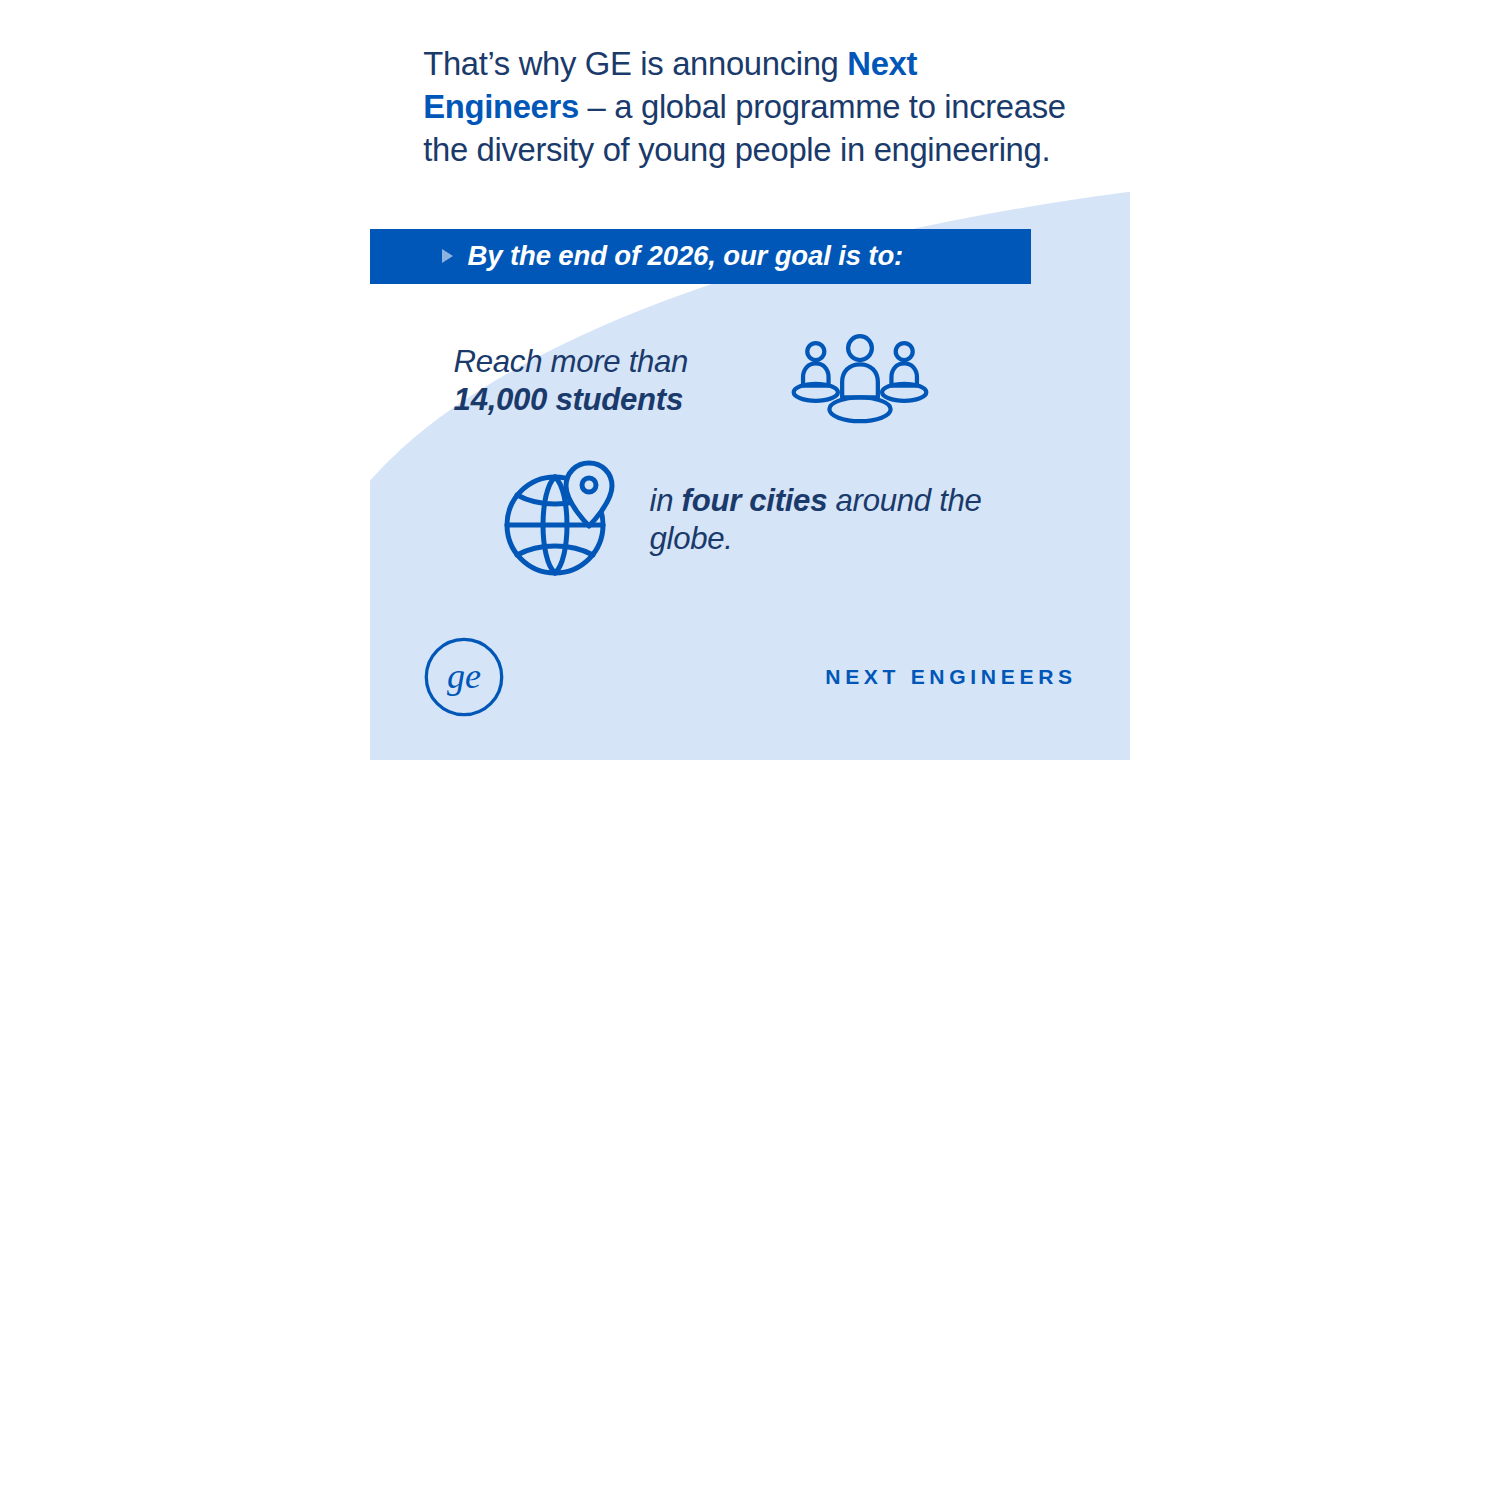That’s why GE is announcing Next Engineers – a global programme to increase the diversity of young people in engineering.
By the end of 2026, our goal is to:
Reach more than 14,000 students
in four cities around the globe.
ge Next Engineers